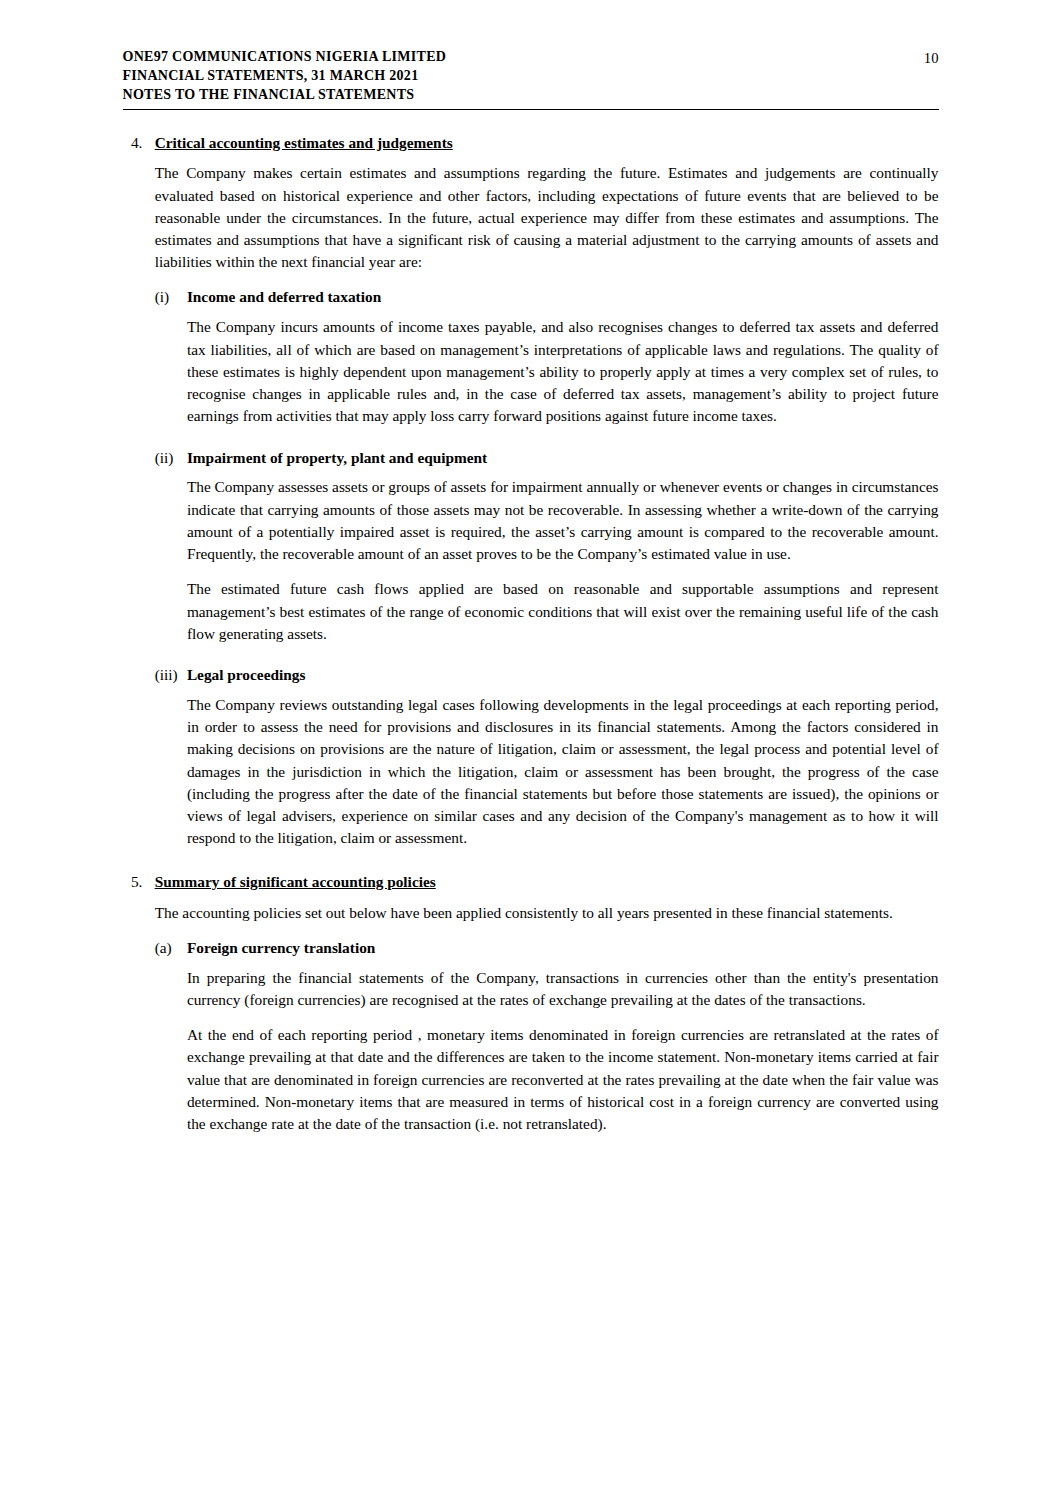ONE97 COMMUNICATIONS NIGERIA LIMITED
FINANCIAL STATEMENTS, 31 MARCH 2021
NOTES TO THE FINANCIAL STATEMENTS
10
Critical accounting estimates and judgements
The Company makes certain estimates and assumptions regarding the future. Estimates and judgements are continually evaluated based on historical experience and other factors, including expectations of future events that are believed to be reasonable under the circumstances. In the future, actual experience may differ from these estimates and assumptions. The estimates and assumptions that have a significant risk of causing a material adjustment to the carrying amounts of assets and liabilities within the next financial year are:
Income and deferred taxation
The Company incurs amounts of income taxes payable, and also recognises changes to deferred tax assets and deferred tax liabilities, all of which are based on management’s interpretations of applicable laws and regulations. The quality of these estimates is highly dependent upon management’s ability to properly apply at times a very complex set of rules, to recognise changes in applicable rules and, in the case of deferred tax assets, management’s ability to project future earnings from activities that may apply loss carry forward positions against future income taxes.
Impairment of property, plant and equipment
The Company assesses assets or groups of assets for impairment annually or whenever events or changes in circumstances indicate that carrying amounts of those assets may not be recoverable. In assessing whether a write-down of the carrying amount of a potentially impaired asset is required, the asset’s carrying amount is compared to the recoverable amount. Frequently, the recoverable amount of an asset proves to be the Company’s estimated value in use.
The estimated future cash flows applied are based on reasonable and supportable assumptions and represent management’s best estimates of the range of economic conditions that will exist over the remaining useful life of the cash flow generating assets.
Legal proceedings
The Company reviews outstanding legal cases following developments in the legal proceedings at each reporting period, in order to assess the need for provisions and disclosures in its financial statements. Among the factors considered in making decisions on provisions are the nature of litigation, claim or assessment, the legal process and potential level of damages in the jurisdiction in which the litigation, claim or assessment has been brought, the progress of the case (including the progress after the date of the financial statements but before those statements are issued), the opinions or views of legal advisers, experience on similar cases and any decision of the Company's management as to how it will respond to the litigation, claim or assessment.
Summary of significant accounting policies
The accounting policies set out below have been applied consistently to all years presented in these financial statements.
Foreign currency translation
In preparing the financial statements of the Company, transactions in currencies other than the entity's presentation currency (foreign currencies) are recognised at the rates of exchange prevailing at the dates of the transactions.
At the end of each reporting period , monetary items denominated in foreign currencies are retranslated at the rates of exchange prevailing at that date and the differences are taken to the income statement. Non-monetary items carried at fair value that are denominated in foreign currencies are reconverted at the rates prevailing at the date when the fair value was determined. Non-monetary items that are measured in terms of historical cost in a foreign currency are converted using the exchange rate at the date of the transaction (i.e. not retranslated).